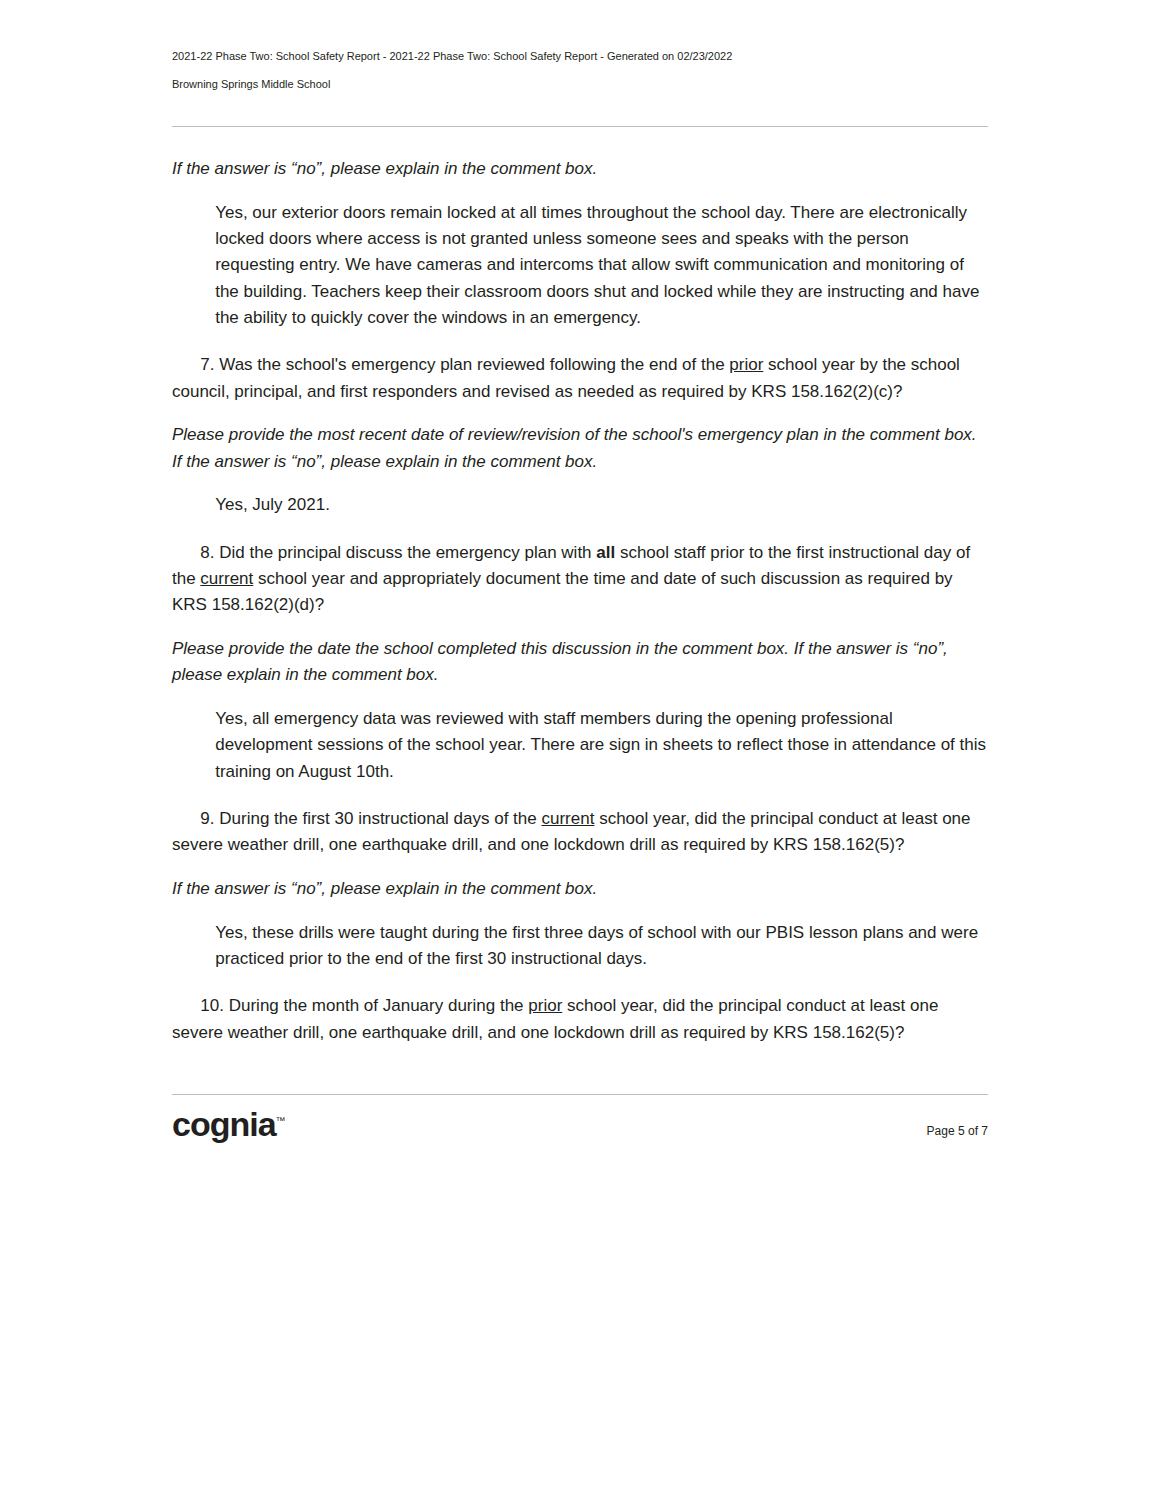2021-22 Phase Two: School Safety Report - 2021-22 Phase Two: School Safety Report - Generated on 02/23/2022
Browning Springs Middle School
If the answer is “no”, please explain in the comment box.
Yes, our exterior doors remain locked at all times throughout the school day. There are electronically locked doors where access is not granted unless someone sees and speaks with the person requesting entry. We have cameras and intercoms that allow swift communication and monitoring of the building. Teachers keep their classroom doors shut and locked while they are instructing and have the ability to quickly cover the windows in an emergency.
7. Was the school's emergency plan reviewed following the end of the prior school year by the school council, principal, and first responders and revised as needed as required by KRS 158.162(2)(c)?
Please provide the most recent date of review/revision of the school's emergency plan in the comment box. If the answer is “no”, please explain in the comment box.
Yes, July 2021.
8. Did the principal discuss the emergency plan with all school staff prior to the first instructional day of the current school year and appropriately document the time and date of such discussion as required by KRS 158.162(2)(d)?
Please provide the date the school completed this discussion in the comment box. If the answer is “no”, please explain in the comment box.
Yes, all emergency data was reviewed with staff members during the opening professional development sessions of the school year. There are sign in sheets to reflect those in attendance of this training on August 10th.
9. During the first 30 instructional days of the current school year, did the principal conduct at least one severe weather drill, one earthquake drill, and one lockdown drill as required by KRS 158.162(5)?
If the answer is “no”, please explain in the comment box.
Yes, these drills were taught during the first three days of school with our PBIS lesson plans and were practiced prior to the end of the first 30 instructional days.
10. During the month of January during the prior school year, did the principal conduct at least one severe weather drill, one earthquake drill, and one lockdown drill as required by KRS 158.162(5)?
cognia™
Page 5 of 7